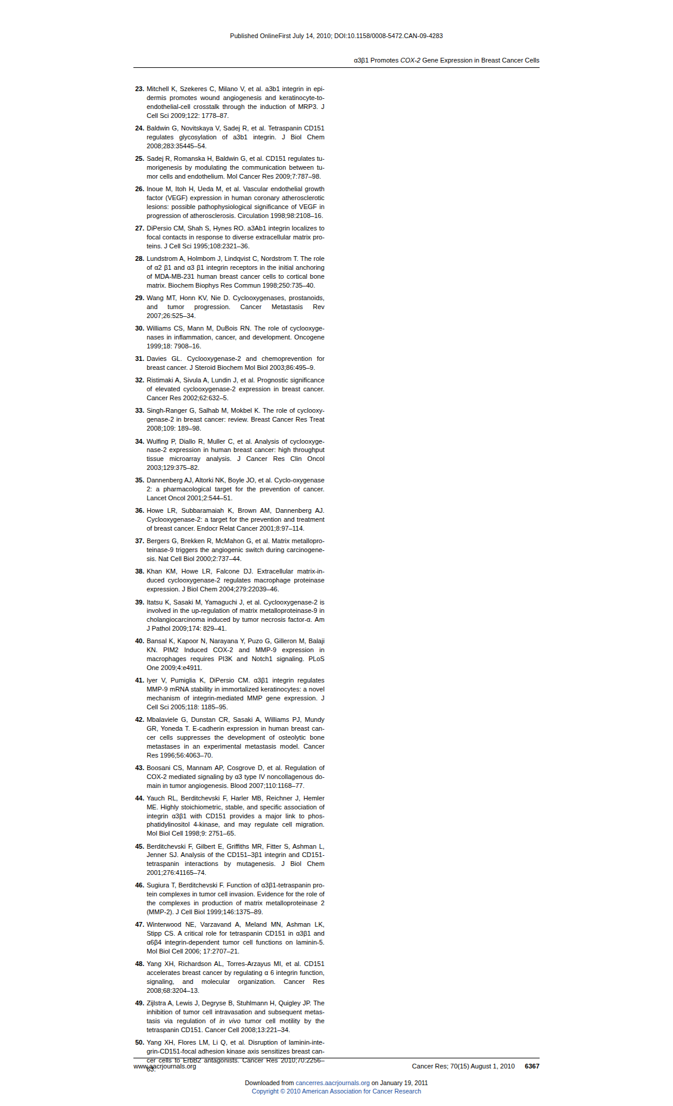Published OnlineFirst July 14, 2010; DOI:10.1158/0008-5472.CAN-09-4283
α3β1 Promotes COX-2 Gene Expression in Breast Cancer Cells
Mitchell K, Szekeres C, Milano V, et al. a3b1 integrin in epidermis promotes wound angiogenesis and keratinocyte-to-endothelial-cell crosstalk through the induction of MRP3. J Cell Sci 2009;122: 1778–87.
Baldwin G, Novitskaya V, Sadej R, et al. Tetraspanin CD151 regulates glycosylation of a3b1 integrin. J Biol Chem 2008;283:35445–54.
Sadej R, Romanska H, Baldwin G, et al. CD151 regulates tumorigenesis by modulating the communication between tumor cells and endothelium. Mol Cancer Res 2009;7:787–98.
Inoue M, Itoh H, Ueda M, et al. Vascular endothelial growth factor (VEGF) expression in human coronary atherosclerotic lesions: possible pathophysiological significance of VEGF in progression of atherosclerosis. Circulation 1998;98:2108–16.
DiPersio CM, Shah S, Hynes RO. a3Ab1 integrin localizes to focal contacts in response to diverse extracellular matrix proteins. J Cell Sci 1995;108:2321–36.
Lundstrom A, Holmbom J, Lindqvist C, Nordstrom T. The role of α2 β1 and α3 β1 integrin receptors in the initial anchoring of MDA-MB-231 human breast cancer cells to cortical bone matrix. Biochem Biophys Res Commun 1998;250:735–40.
Wang MT, Honn KV, Nie D. Cyclooxygenases, prostanoids, and tumor progression. Cancer Metastasis Rev 2007;26:525–34.
Williams CS, Mann M, DuBois RN. The role of cyclooxygenases in inflammation, cancer, and development. Oncogene 1999;18: 7908–16.
Davies GL. Cyclooxygenase-2 and chemoprevention for breast cancer. J Steroid Biochem Mol Biol 2003;86:495–9.
Ristimaki A, Sivula A, Lundin J, et al. Prognostic significance of elevated cyclooxygenase-2 expression in breast cancer. Cancer Res 2002;62:632–5.
Singh-Ranger G, Salhab M, Mokbel K. The role of cyclooxygenase-2 in breast cancer: review. Breast Cancer Res Treat 2008;109: 189–98.
Wulfing P, Diallo R, Muller C, et al. Analysis of cyclooxygenase-2 expression in human breast cancer: high throughput tissue microarray analysis. J Cancer Res Clin Oncol 2003;129:375–82.
Dannenberg AJ, Altorki NK, Boyle JO, et al. Cyclo-oxygenase 2: a pharmacological target for the prevention of cancer. Lancet Oncol 2001;2:544–51.
Howe LR, Subbaramaiah K, Brown AM, Dannenberg AJ. Cyclooxygenase-2: a target for the prevention and treatment of breast cancer. Endocr Relat Cancer 2001;8:97–114.
Bergers G, Brekken R, McMahon G, et al. Matrix metalloproteinase-9 triggers the angiogenic switch during carcinogenesis. Nat Cell Biol 2000;2:737–44.
Khan KM, Howe LR, Falcone DJ. Extracellular matrix-induced cyclooxygenase-2 regulates macrophage proteinase expression. J Biol Chem 2004;279:22039–46.
Itatsu K, Sasaki M, Yamaguchi J, et al. Cyclooxygenase-2 is involved in the up-regulation of matrix metalloproteinase-9 in cholangiocarcinoma induced by tumor necrosis factor-α. Am J Pathol 2009;174: 829–41.
Bansal K, Kapoor N, Narayana Y, Puzo G, Gilleron M, Balaji KN. PIM2 Induced COX-2 and MMP-9 expression in macrophages requires PI3K and Notch1 signaling. PLoS One 2009;4:e4911.
Iyer V, Pumiglia K, DiPersio CM. α3β1 integrin regulates MMP-9 mRNA stability in immortalized keratinocytes: a novel mechanism of integrin-mediated MMP gene expression. J Cell Sci 2005;118: 1185–95.
Mbalaviele G, Dunstan CR, Sasaki A, Williams PJ, Mundy GR, Yoneda T. E-cadherin expression in human breast cancer cells suppresses the development of osteolytic bone metastases in an experimental metastasis model. Cancer Res 1996;56:4063–70.
Boosani CS, Mannam AP, Cosgrove D, et al. Regulation of COX-2 mediated signaling by α3 type IV noncollagenous domain in tumor angiogenesis. Blood 2007;110:1168–77.
Yauch RL, Berditchevski F, Harler MB, Reichner J, Hemler ME. Highly stoichiometric, stable, and specific association of integrin α3β1 with CD151 provides a major link to phosphatidylinositol 4-kinase, and may regulate cell migration. Mol Biol Cell 1998;9: 2751–65.
Berditchevski F, Gilbert E, Griffiths MR, Fitter S, Ashman L, Jenner SJ. Analysis of the CD151–3β1 integrin and CD151-tetraspanin interactions by mutagenesis. J Biol Chem 2001;276:41165–74.
Sugiura T, Berditchevski F. Function of α3β1-tetraspanin protein complexes in tumor cell invasion. Evidence for the role of the complexes in production of matrix metalloproteinase 2 (MMP-2). J Cell Biol 1999;146:1375–89.
Winterwood NE, Varzavand A, Meland MN, Ashman LK, Stipp CS. A critical role for tetraspanin CD151 in α3β1 and α6β4 integrin-dependent tumor cell functions on laminin-5. Mol Biol Cell 2006; 17:2707–21.
Yang XH, Richardson AL, Torres-Arzayus MI, et al. CD151 accelerates breast cancer by regulating α 6 integrin function, signaling, and molecular organization. Cancer Res 2008;68:3204–13.
Zijlstra A, Lewis J, Degryse B, Stuhlmann H, Quigley JP. The inhibition of tumor cell intravasation and subsequent metastasis via regulation of in vivo tumor cell motility by the tetraspanin CD151. Cancer Cell 2008;13:221–34.
Yang XH, Flores LM, Li Q, et al. Disruption of laminin-integrin-CD151-focal adhesion kinase axis sensitizes breast cancer cells to ErbB2 antagonists. Cancer Res 2010;70:2256–63.
www.aacrjournals.org
Cancer Res; 70(15) August 1, 2010 6367
Downloaded from cancerres.aacrjournals.org on January 19, 2011
Copyright © 2010 American Association for Cancer Research